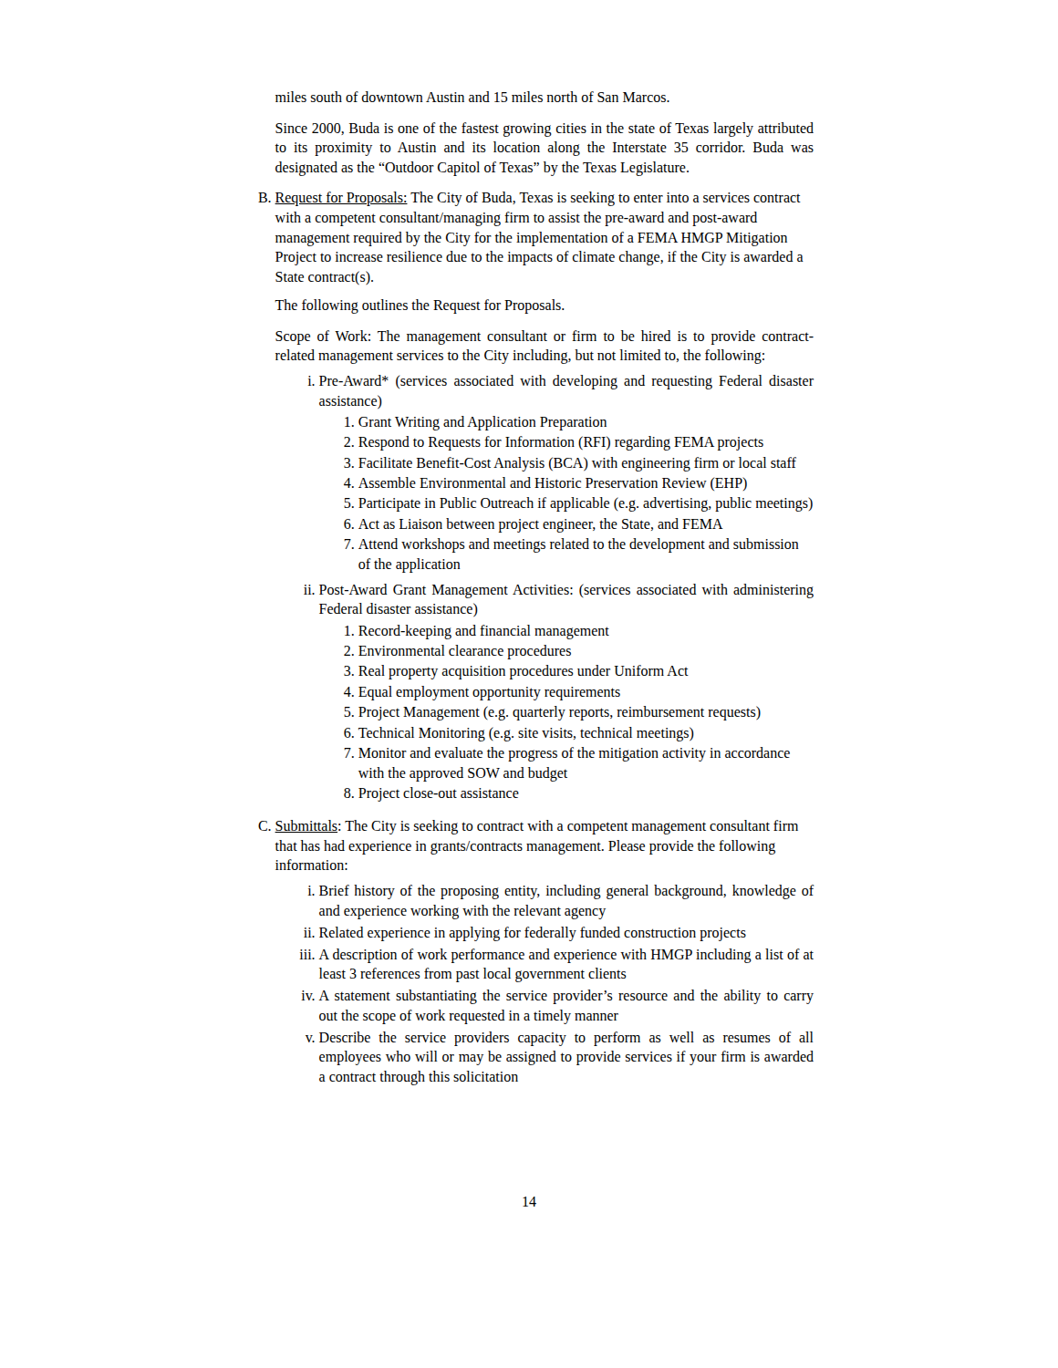miles south of downtown Austin and 15 miles north of San Marcos.
Since 2000, Buda is one of the fastest growing cities in the state of Texas largely attributed to its proximity to Austin and its location along the Interstate 35 corridor. Buda was designated as the “Outdoor Capitol of Texas” by the Texas Legislature.
Request for Proposals: The City of Buda, Texas is seeking to enter into a services contract with a competent consultant/managing firm to assist the pre-award and post-award management required by the City for the implementation of a FEMA HMGP Mitigation Project to increase resilience due to the impacts of climate change, if the City is awarded a State contract(s).
The following outlines the Request for Proposals.
Scope of Work: The management consultant or firm to be hired is to provide contract-related management services to the City including, but not limited to, the following:
Pre-Award* (services associated with developing and requesting Federal disaster assistance)
Grant Writing and Application Preparation
Respond to Requests for Information (RFI) regarding FEMA projects
Facilitate Benefit-Cost Analysis (BCA) with engineering firm or local staff
Assemble Environmental and Historic Preservation Review (EHP)
Participate in Public Outreach if applicable (e.g. advertising, public meetings)
Act as Liaison between project engineer, the State, and FEMA
Attend workshops and meetings related to the development and submission of the application
Post-Award Grant Management Activities: (services associated with administering Federal disaster assistance)
Record-keeping and financial management
Environmental clearance procedures
Real property acquisition procedures under Uniform Act
Equal employment opportunity requirements
Project Management (e.g. quarterly reports, reimbursement requests)
Technical Monitoring (e.g. site visits, technical meetings)
Monitor and evaluate the progress of the mitigation activity in accordance with the approved SOW and budget
Project close-out assistance
Submittals: The City is seeking to contract with a competent management consultant firm that has had experience in grants/contracts management. Please provide the following information:
Brief history of the proposing entity, including general background, knowledge of and experience working with the relevant agency
Related experience in applying for federally funded construction projects
A description of work performance and experience with HMGP including a list of at least 3 references from past local government clients
A statement substantiating the service provider’s resource and the ability to carry out the scope of work requested in a timely manner
Describe the service providers capacity to perform as well as resumes of all employees who will or may be assigned to provide services if your firm is awarded a contract through this solicitation
14